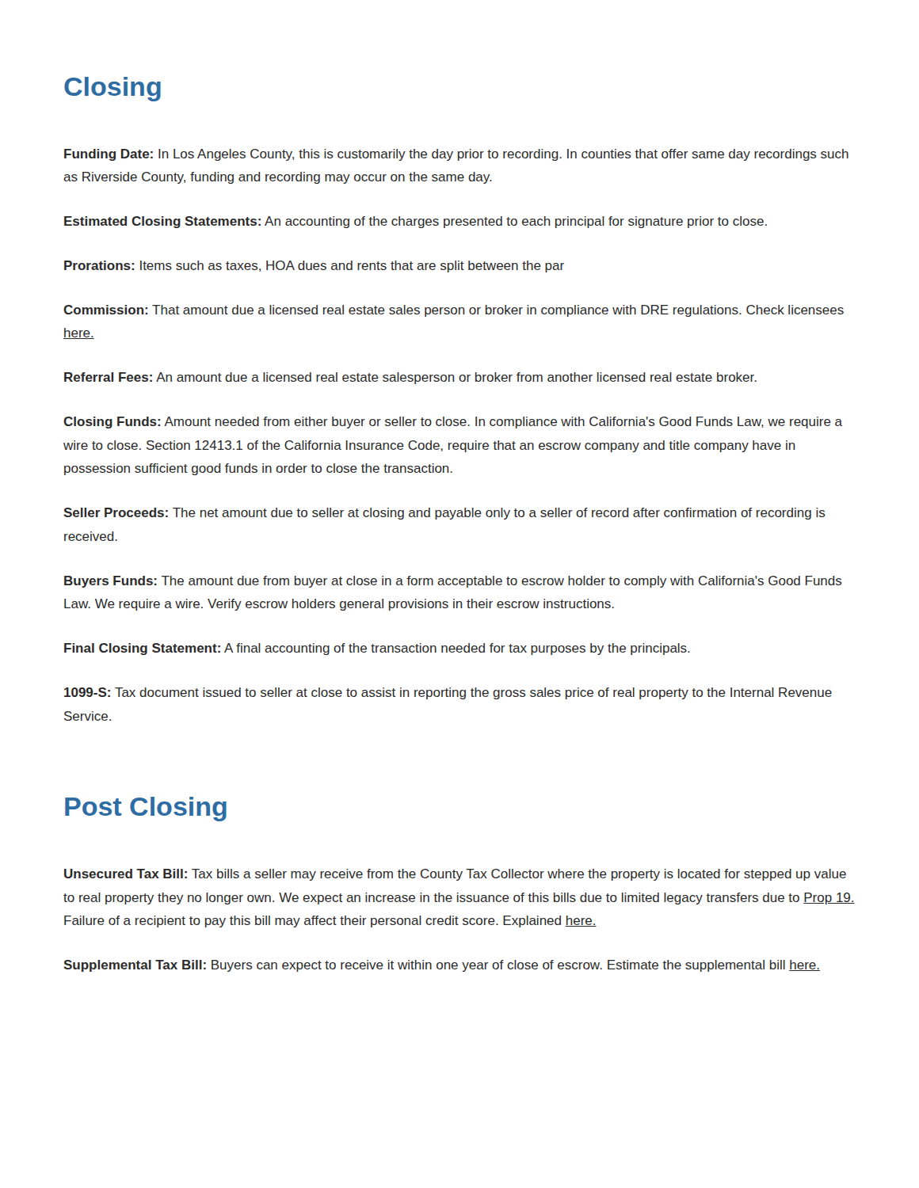Closing
Funding Date: In Los Angeles County, this is customarily the day prior to recording. In counties that offer same day recordings such as Riverside County, funding and recording may occur on the same day.
Estimated Closing Statements: An accounting of the charges presented to each principal for signature prior to close.
Prorations: Items such as taxes, HOA dues and rents that are split between the par
Commission: That amount due a licensed real estate sales person or broker in compliance with DRE regulations. Check licensees here.
Referral Fees: An amount due a licensed real estate salesperson or broker from another licensed real estate broker.
Closing Funds: Amount needed from either buyer or seller to close. In compliance with California's Good Funds Law, we require a wire to close. Section 12413.1 of the California Insurance Code, require that an escrow company and title company have in possession sufficient good funds in order to close the transaction.
Seller Proceeds: The net amount due to seller at closing and payable only to a seller of record after confirmation of recording is received.
Buyers Funds: The amount due from buyer at close in a form acceptable to escrow holder to comply with California's Good Funds Law. We require a wire. Verify escrow holders general provisions in their escrow instructions.
Final Closing Statement: A final accounting of the transaction needed for tax purposes by the principals.
1099-S: Tax document issued to seller at close to assist in reporting the gross sales price of real property to the Internal Revenue Service.
Post Closing
Unsecured Tax Bill: Tax bills a seller may receive from the County Tax Collector where the property is located for stepped up value to real property they no longer own. We expect an increase in the issuance of this bills due to limited legacy transfers due to Prop 19. Failure of a recipient to pay this bill may affect their personal credit score. Explained here.
Supplemental Tax Bill: Buyers can expect to receive it within one year of close of escrow. Estimate the supplemental bill here.